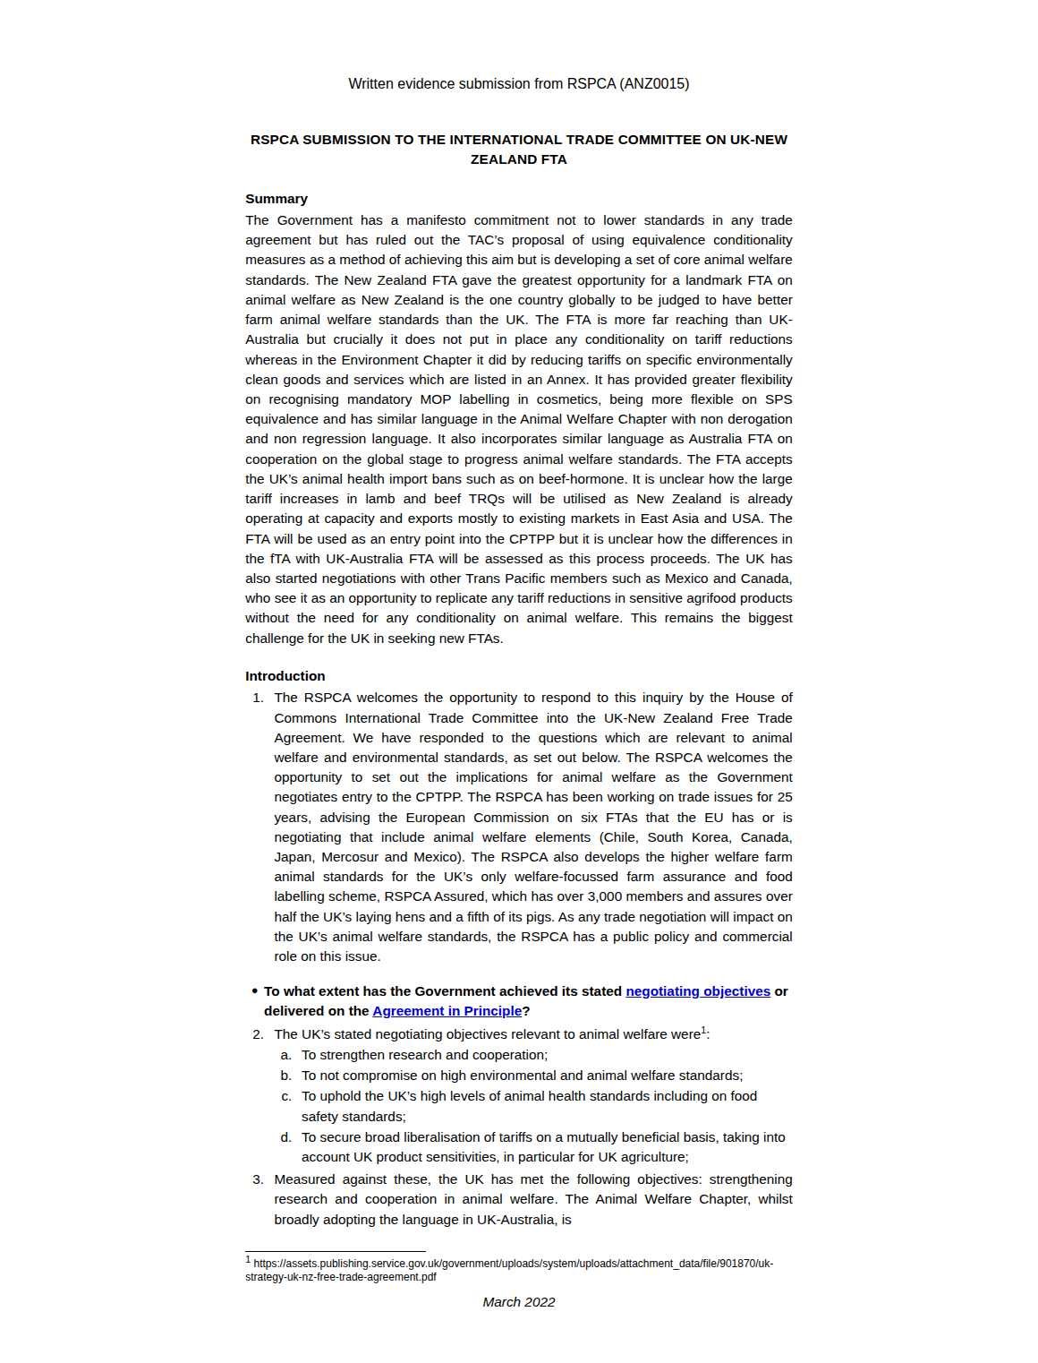Written evidence submission from RSPCA (ANZ0015)
RSPCA SUBMISSION TO THE INTERNATIONAL TRADE COMMITTEE ON UK-NEW ZEALAND FTA
Summary
The Government has a manifesto commitment not to lower standards in any trade agreement but has ruled out the TAC’s proposal of using equivalence conditionality measures as a method of achieving this aim but is developing a set of core animal welfare standards. The New Zealand FTA gave the greatest opportunity for a landmark FTA on animal welfare as New Zealand is the one country globally to be judged to have better farm animal welfare standards than the UK. The FTA is more far reaching than UK-Australia but crucially it does not put in place any conditionality on tariff reductions whereas in the Environment Chapter it did by reducing tariffs on specific environmentally clean goods and services which are listed in an Annex. It has provided greater flexibility on recognising mandatory MOP labelling in cosmetics, being more flexible on SPS equivalence and has similar language in the Animal Welfare Chapter with non derogation and non regression language. It also incorporates similar language as Australia FTA on cooperation on the global stage to progress animal welfare standards. The FTA accepts the UK’s animal health import bans such as on beef-hormone. It is unclear how the large tariff increases in lamb and beef TRQs will be utilised as New Zealand is already operating at capacity and exports mostly to existing markets in East Asia and USA. The FTA will be used as an entry point into the CPTPP but it is unclear how the differences in the fTA with UK-Australia FTA will be assessed as this process proceeds. The UK has also started negotiations with other Trans Pacific members such as Mexico and Canada, who see it as an opportunity to replicate any tariff reductions in sensitive agrifood products without the need for any conditionality on animal welfare. This remains the biggest challenge for the UK in seeking new FTAs.
Introduction
The RSPCA welcomes the opportunity to respond to this inquiry by the House of Commons International Trade Committee into the UK-New Zealand Free Trade Agreement. We have responded to the questions which are relevant to animal welfare and environmental standards, as set out below. The RSPCA welcomes the opportunity to set out the implications for animal welfare as the Government negotiates entry to the CPTPP. The RSPCA has been working on trade issues for 25 years, advising the European Commission on six FTAs that the EU has or is negotiating that include animal welfare elements (Chile, South Korea, Canada, Japan, Mercosur and Mexico). The RSPCA also develops the higher welfare farm animal standards for the UK’s only welfare-focussed farm assurance and food labelling scheme, RSPCA Assured, which has over 3,000 members and assures over half the UK’s laying hens and a fifth of its pigs. As any trade negotiation will impact on the UK’s animal welfare standards, the RSPCA has a public policy and commercial role on this issue.
To what extent has the Government achieved its stated negotiating objectives or delivered on the Agreement in Principle?
The UK’s stated negotiating objectives relevant to animal welfare were1:
To strengthen research and cooperation;
To not compromise on high environmental and animal welfare standards;
To uphold the UK’s high levels of animal health standards including on food safety standards;
To secure broad liberalisation of tariffs on a mutually beneficial basis, taking into account UK product sensitivities, in particular for UK agriculture;
Measured against these, the UK has met the following objectives: strengthening research and cooperation in animal welfare. The Animal Welfare Chapter, whilst broadly adopting the language in UK-Australia, is
1 https://assets.publishing.service.gov.uk/government/uploads/system/uploads/attachment_data/file/901870/uk-strategy-uk-nz-free-trade-agreement.pdf
March 2022